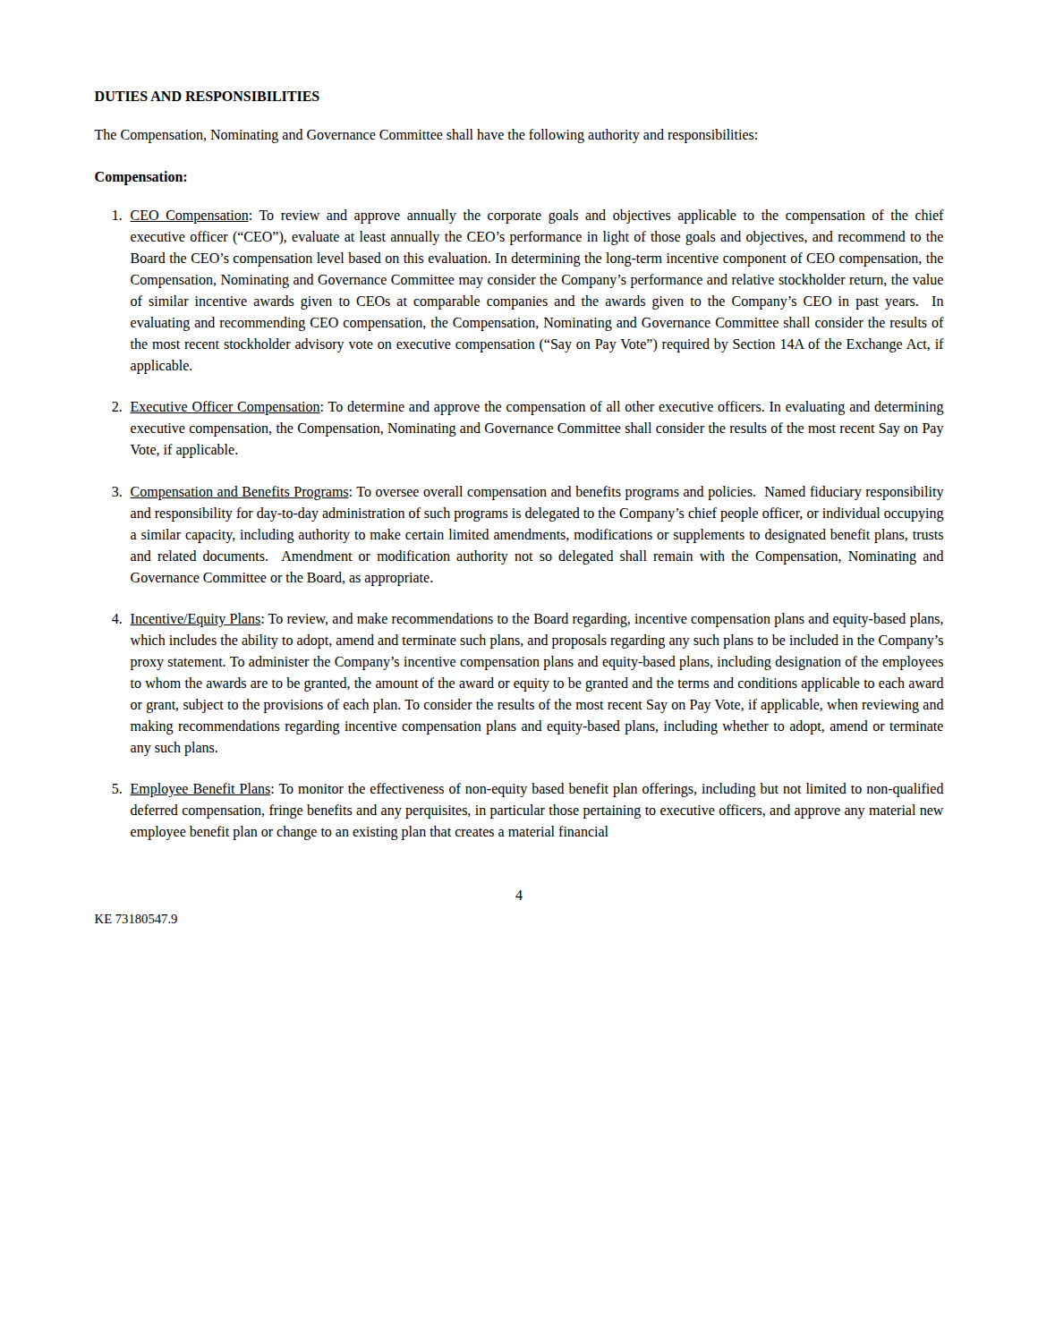DUTIES AND RESPONSIBILITIES
The Compensation, Nominating and Governance Committee shall have the following authority and responsibilities:
Compensation:
CEO Compensation: To review and approve annually the corporate goals and objectives applicable to the compensation of the chief executive officer (“CEO”), evaluate at least annually the CEO’s performance in light of those goals and objectives, and recommend to the Board the CEO’s compensation level based on this evaluation. In determining the long-term incentive component of CEO compensation, the Compensation, Nominating and Governance Committee may consider the Company’s performance and relative stockholder return, the value of similar incentive awards given to CEOs at comparable companies and the awards given to the Company’s CEO in past years. In evaluating and recommending CEO compensation, the Compensation, Nominating and Governance Committee shall consider the results of the most recent stockholder advisory vote on executive compensation (“Say on Pay Vote”) required by Section 14A of the Exchange Act, if applicable.
Executive Officer Compensation: To determine and approve the compensation of all other executive officers. In evaluating and determining executive compensation, the Compensation, Nominating and Governance Committee shall consider the results of the most recent Say on Pay Vote, if applicable.
Compensation and Benefits Programs: To oversee overall compensation and benefits programs and policies. Named fiduciary responsibility and responsibility for day-to-day administration of such programs is delegated to the Company’s chief people officer, or individual occupying a similar capacity, including authority to make certain limited amendments, modifications or supplements to designated benefit plans, trusts and related documents. Amendment or modification authority not so delegated shall remain with the Compensation, Nominating and Governance Committee or the Board, as appropriate.
Incentive/Equity Plans: To review, and make recommendations to the Board regarding, incentive compensation plans and equity-based plans, which includes the ability to adopt, amend and terminate such plans, and proposals regarding any such plans to be included in the Company’s proxy statement. To administer the Company’s incentive compensation plans and equity-based plans, including designation of the employees to whom the awards are to be granted, the amount of the award or equity to be granted and the terms and conditions applicable to each award or grant, subject to the provisions of each plan. To consider the results of the most recent Say on Pay Vote, if applicable, when reviewing and making recommendations regarding incentive compensation plans and equity-based plans, including whether to adopt, amend or terminate any such plans.
Employee Benefit Plans: To monitor the effectiveness of non-equity based benefit plan offerings, including but not limited to non-qualified deferred compensation, fringe benefits and any perquisites, in particular those pertaining to executive officers, and approve any material new employee benefit plan or change to an existing plan that creates a material financial
4
KE 73180547.9